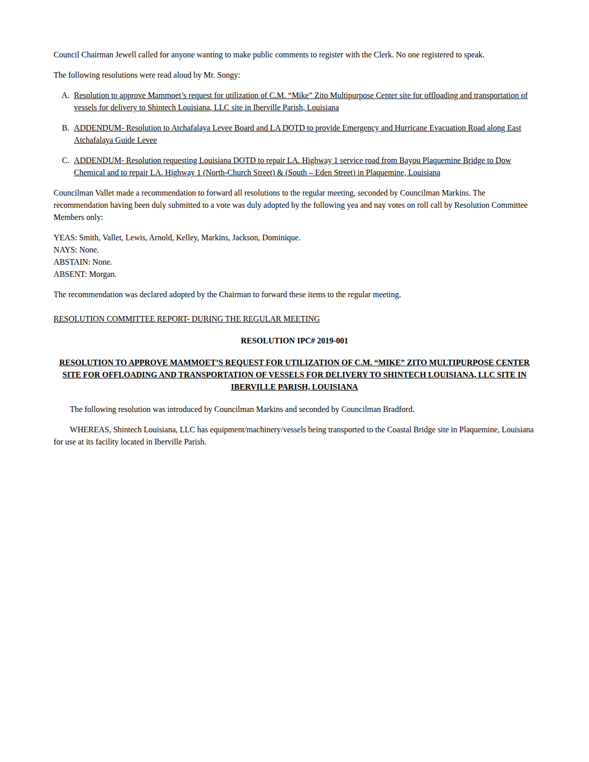Council Chairman Jewell called for anyone wanting to make public comments to register with the Clerk. No one registered to speak.
The following resolutions were read aloud by Mr. Songy:
Resolution to approve Mammoet’s request for utilization of C.M. “Mike” Zito Multipurpose Center site for offloading and transportation of vessels for delivery to Shintech Louisiana, LLC site in Iberville Parish, Louisiana
ADDENDUM- Resolution to Atchafalaya Levee Board and LA DOTD to provide Emergency and Hurricane Evacuation Road along East Atchafalaya Guide Levee
ADDENDUM- Resolution requesting Louisiana DOTD to repair LA. Highway 1 service road from Bayou Plaquemine Bridge to Dow Chemical and to repair LA. Highway 1 (North-Church Street) & (South – Eden Street) in Plaquemine, Louisiana
Councilman Vallet made a recommendation to forward all resolutions to the regular meeting, seconded by Councilman Markins. The recommendation having been duly submitted to a vote was duly adopted by the following yea and nay votes on roll call by Resolution Committee Members only:
YEAS: Smith, Vallet, Lewis, Arnold, Kelley, Markins, Jackson, Dominique.
NAYS: None.
ABSTAIN: None.
ABSENT: Morgan.
The recommendation was declared adopted by the Chairman to forward these items to the regular meeting.
RESOLUTION COMMITTEE REPORT- DURING THE REGULAR MEETING
RESOLUTION IPC# 2019-001
RESOLUTION TO APPROVE MAMMOET’S REQUEST FOR UTILIZATION OF C.M. “MIKE” ZITO MULTIPURPOSE CENTER SITE FOR OFFLOADING AND TRANSPORTATION OF VESSELS FOR DELIVERY TO SHINTECH LOUISIANA, LLC SITE IN IBERVILLE PARISH, LOUISIANA
The following resolution was introduced by Councilman Markins and seconded by Councilman Bradford.
WHEREAS, Shintech Louisiana, LLC has equipment/machinery/vessels being transported to the Coastal Bridge site in Plaquemine, Louisiana for use at its facility located in Iberville Parish.